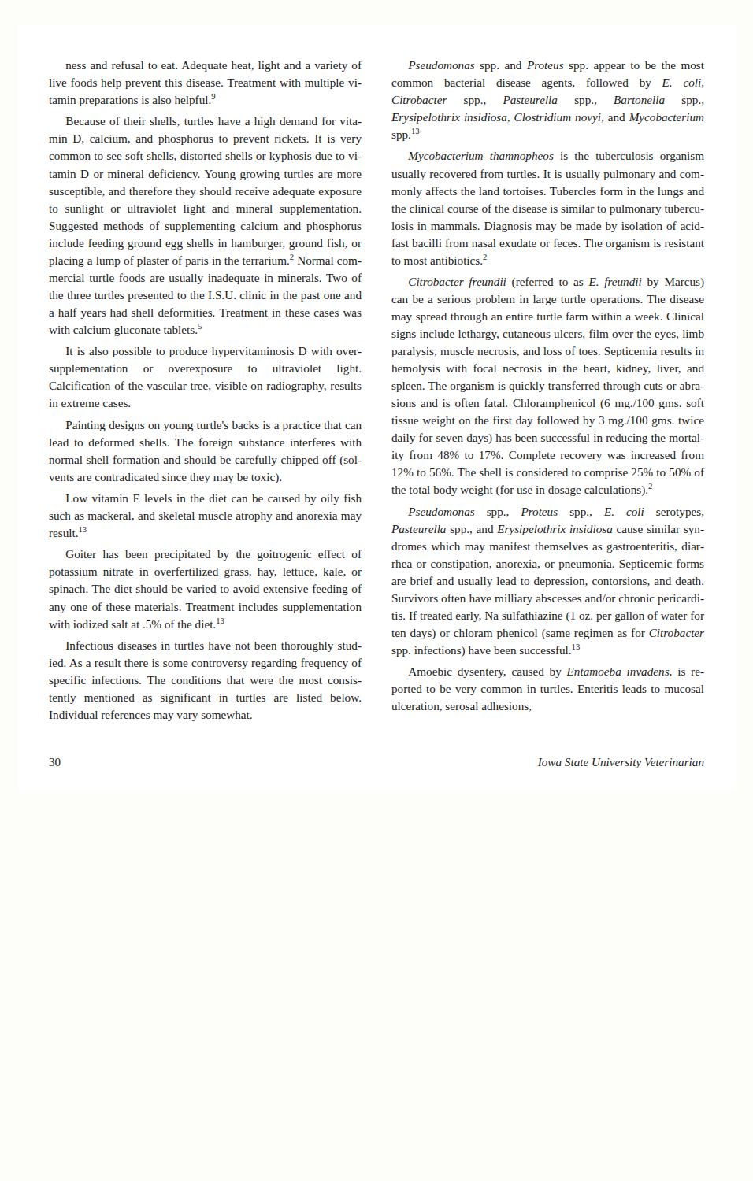ness and refusal to eat. Adequate heat, light and a variety of live foods help prevent this disease. Treatment with multiple vitamin preparations is also helpful.9
Because of their shells, turtles have a high demand for vitamin D, calcium, and phosphorus to prevent rickets. It is very common to see soft shells, distorted shells or kyphosis due to vitamin D or mineral deficiency. Young growing turtles are more susceptible, and therefore they should receive adequate exposure to sunlight or ultraviolet light and mineral supplementation. Suggested methods of supplementing calcium and phosphorus include feeding ground egg shells in hamburger, ground fish, or placing a lump of plaster of paris in the terrarium.2 Normal commercial turtle foods are usually inadequate in minerals. Two of the three turtles presented to the I.S.U. clinic in the past one and a half years had shell deformities. Treatment in these cases was with calcium gluconate tablets.5
It is also possible to produce hypervitaminosis D with oversupplementation or overexposure to ultraviolet light. Calcification of the vascular tree, visible on radiography, results in extreme cases.
Painting designs on young turtle's backs is a practice that can lead to deformed shells. The foreign substance interferes with normal shell formation and should be carefully chipped off (solvents are contradicated since they may be toxic).
Low vitamin E levels in the diet can be caused by oily fish such as mackeral, and skeletal muscle atrophy and anorexia may result.13
Goiter has been precipitated by the goitrogenic effect of potassium nitrate in overfertilized grass, hay, lettuce, kale, or spinach. The diet should be varied to avoid extensive feeding of any one of these materials. Treatment includes supplementation with iodized salt at .5% of the diet.13
Infectious diseases in turtles have not been thoroughly studied. As a result there is some controversy regarding frequency of specific infections. The conditions that were the most consistently mentioned as significant in turtles are listed below. Individual references may vary somewhat.
Pseudomonas spp. and Proteus spp. appear to be the most common bacterial disease agents, followed by E. coli, Citrobacter spp., Pasteurella spp., Bartonella spp., Erysipelothrix insidiosa, Clostridium novyi, and Mycobacterium spp.13
Mycobacterium thamnopheos is the tuberculosis organism usually recovered from turtles. It is usually pulmonary and commonly affects the land tortoises. Tubercles form in the lungs and the clinical course of the disease is similar to pulmonary tuberculosis in mammals. Diagnosis may be made by isolation of acidfast bacilli from nasal exudate or feces. The organism is resistant to most antibiotics.2
Citrobacter freundii (referred to as E. freundii by Marcus) can be a serious problem in large turtle operations. The disease may spread through an entire turtle farm within a week. Clinical signs include lethargy, cutaneous ulcers, film over the eyes, limb paralysis, muscle necrosis, and loss of toes. Septicemia results in hemolysis with focal necrosis in the heart, kidney, liver, and spleen. The organism is quickly transferred through cuts or abrasions and is often fatal. Chloramphenicol (6 mg./100 gms. soft tissue weight on the first day followed by 3 mg./100 gms. twice daily for seven days) has been successful in reducing the mortality from 48% to 17%. Complete recovery was increased from 12% to 56%. The shell is considered to comprise 25% to 50% of the total body weight (for use in dosage calculations).2
Pseudomonas spp., Proteus spp., E. coli serotypes, Pasteurella spp., and Erysipelothrix insidiosa cause similar syndromes which may manifest themselves as gastroenteritis, diarrhea or constipation, anorexia, or pneumonia. Septicemic forms are brief and usually lead to depression, contorsions, and death. Survivors often have milliary abscesses and/or chronic pericarditis. If treated early, Na sulfathiazine (1 oz. per gallon of water for ten days) or chloram phenicol (same regimen as for Citrobacter spp. infections) have been successful.13
Amoebic dysentery, caused by Entamoeba invadens, is reported to be very common in turtles. Enteritis leads to mucosal ulceration, serosal adhesions,
30 Iowa State University Veterinarian